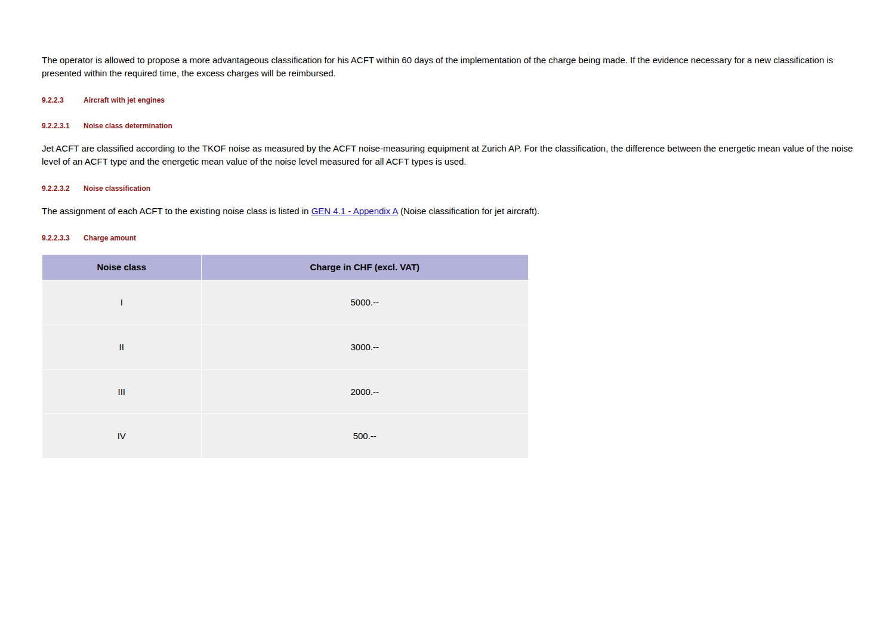The operator is allowed to propose a more advantageous classification for his ACFT within 60 days of the implementation of the charge being made. If the evidence necessary for a new classification is presented within the required time, the excess charges will be reimbursed.
9.2.2.3 Aircraft with jet engines
9.2.2.3.1 Noise class determination
Jet ACFT are classified according to the TKOF noise as measured by the ACFT noise-measuring equipment at Zurich AP. For the classification, the difference between the energetic mean value of the noise level of an ACFT type and the energetic mean value of the noise level measured for all ACFT types is used.
9.2.2.3.2 Noise classification
The assignment of each ACFT to the existing noise class is listed in GEN 4.1 - Appendix A (Noise classification for jet aircraft).
9.2.2.3.3 Charge amount
| Noise class | Charge in CHF (excl. VAT) |
| --- | --- |
| I | 5000.-- |
| II | 3000.-- |
| III | 2000.-- |
| IV | 500.-- |